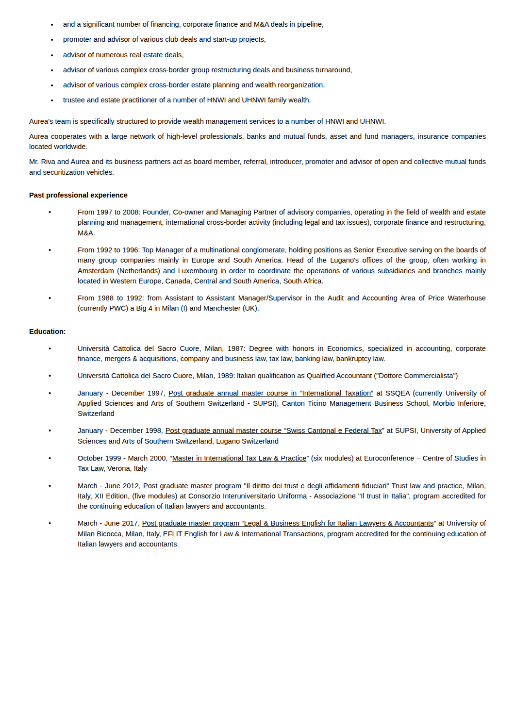and a significant number of financing, corporate finance and M&A deals in pipeline,
promoter and advisor of various club deals and start-up projects,
advisor of numerous real estate deals,
advisor of various complex cross-border group restructuring deals and business turnaround,
advisor of various complex cross-border estate planning and wealth reorganization,
trustee and estate practitioner of a number of HNWI and UHNWI family wealth.
Aurea’s team is specifically structured to provide wealth management services to a number of HNWI and UHNWI.
Aurea cooperates with a large network of high-level professionals, banks and mutual funds, asset and fund managers, insurance companies located worldwide.
Mr. Riva and Aurea and its business partners act as board member, referral, introducer, promoter and advisor of open and collective mutual funds and securitization vehicles.
Past professional experience
•
From 1997 to 2008: Founder, Co-owner and Managing Partner of advisory companies, operating in the field of wealth and estate planning and management, international cross-border activity (including legal and tax issues), corporate finance and restructuring, M&A.
•
From 1992 to 1996: Top Manager of a multinational conglomerate, holding positions as Senior Executive serving on the boards of many group companies mainly in Europe and South America. Head of the Lugano's offices of the group, often working in Amsterdam (Netherlands) and Luxembourg in order to coordinate the operations of various subsidiaries and branches mainly located in Western Europe, Canada, Central and South America, South Africa.
•
From 1988 to 1992: from Assistant to Assistant Manager/Supervisor in the Audit and Accounting Area of Price Waterhouse (currently PWC) a Big 4 in Milan (I) and Manchester (UK).
Education:
•
Università Cattolica del Sacro Cuore, Milan, 1987: Degree with honors in Economics, specialized in accounting, corporate finance, mergers & acquisitions, company and business law, tax law, banking law, bankruptcy law.
•
Università Cattolica del Sacro Cuore, Milan, 1989: ltalian qualification as Qualified Accountant ("Dottore Commercialista")
•
January - December 1997, Post graduate annual master course in “International Taxation” at SSQEA (currently University of Applied Sciences and Arts of Southern Switzerland - SUPSI), Canton Ticino Management Business School, Morbio Inferiore, Switzerland
•
January - December 1998, Post graduate annual master course “Swiss Cantonal e Federal Tax” at SUPSI, University of Applied Sciences and Arts of Southern Switzerland, Lugano Switzerland
•
October 1999 - March 2000, “Master in International Tax Law & Practice” (six modules) at Euroconference – Centre of Studies in Tax Law, Verona, Italy
•
March - June 2012, Post graduate master program "Il diritto dei trust e degli affidamenti fiduciari" Trust law and practice, Milan, Italy, XII Edition, (five modules) at Consorzio Interuniversitario Uniforma - Associazione "Il trust in Italia", program accredited for the continuing education of Italian lawyers and accountants.
•
March - June 2017, Post graduate master program “Legal & Business English for Italian Lawyers & Accountants” at University of Milan Bicocca, Milan, Italy, EFLIT English for Law & International Transactions, program accredited for the continuing education of Italian lawyers and accountants.